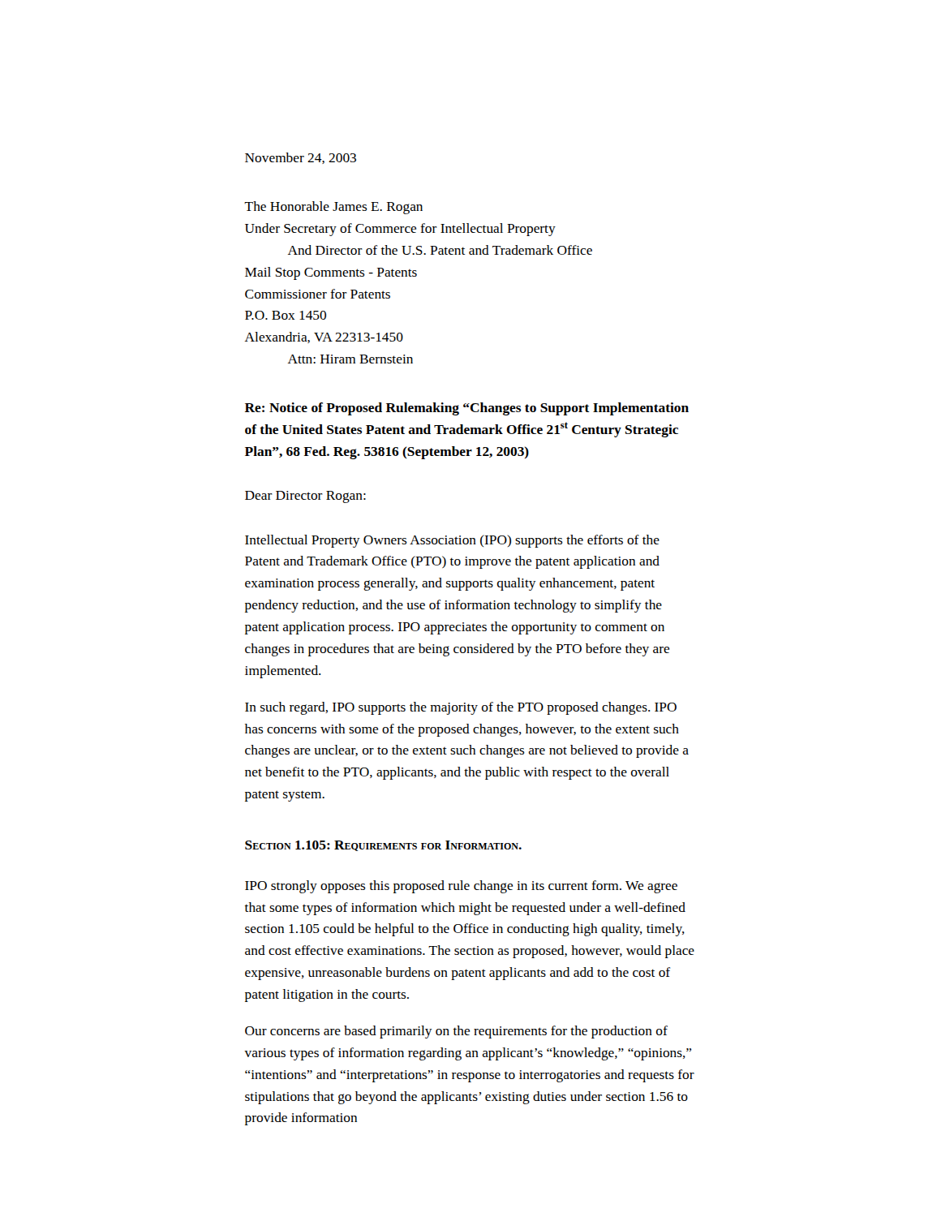November 24, 2003
The Honorable James E. Rogan
Under Secretary of Commerce for Intellectual Property
And Director of the U.S. Patent and Trademark Office
Mail Stop Comments - Patents
Commissioner for Patents
P.O. Box 1450
Alexandria, VA 22313-1450
Attn: Hiram Bernstein
Re: Notice of Proposed Rulemaking “Changes to Support Implementation of the United States Patent and Trademark Office 21st Century Strategic Plan”, 68 Fed. Reg. 53816 (September 12, 2003)
Dear Director Rogan:
Intellectual Property Owners Association (IPO) supports the efforts of the Patent and Trademark Office (PTO) to improve the patent application and examination process generally, and supports quality enhancement, patent pendency reduction, and the use of information technology to simplify the patent application process. IPO appreciates the opportunity to comment on changes in procedures that are being considered by the PTO before they are implemented.
In such regard, IPO supports the majority of the PTO proposed changes. IPO has concerns with some of the proposed changes, however, to the extent such changes are unclear, or to the extent such changes are not believed to provide a net benefit to the PTO, applicants, and the public with respect to the overall patent system.
Section 1.105: Requirements for Information.
IPO strongly opposes this proposed rule change in its current form. We agree that some types of information which might be requested under a well-defined section 1.105 could be helpful to the Office in conducting high quality, timely, and cost effective examinations. The section as proposed, however, would place expensive, unreasonable burdens on patent applicants and add to the cost of patent litigation in the courts.
Our concerns are based primarily on the requirements for the production of various types of information regarding an applicant’s “knowledge,” “opinions,” “intentions” and “interpretations” in response to interrogatories and requests for stipulations that go beyond the applicants’ existing duties under section 1.56 to provide information